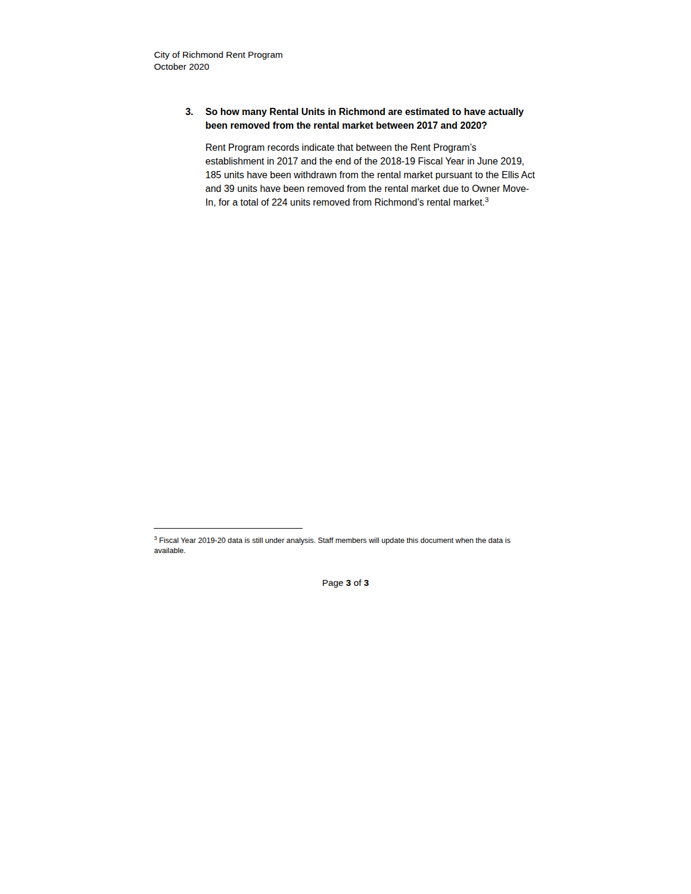City of Richmond Rent Program
October 2020
3.
So how many Rental Units in Richmond are estimated to have actually been removed from the rental market between 2017 and 2020?
Rent Program records indicate that between the Rent Program’s establishment in 2017 and the end of the 2018-19 Fiscal Year in June 2019, 185 units have been withdrawn from the rental market pursuant to the Ellis Act and 39 units have been removed from the rental market due to Owner Move-In, for a total of 224 units removed from Richmond’s rental market.3
3 Fiscal Year 2019-20 data is still under analysis. Staff members will update this document when the data is available.
Page 3 of 3